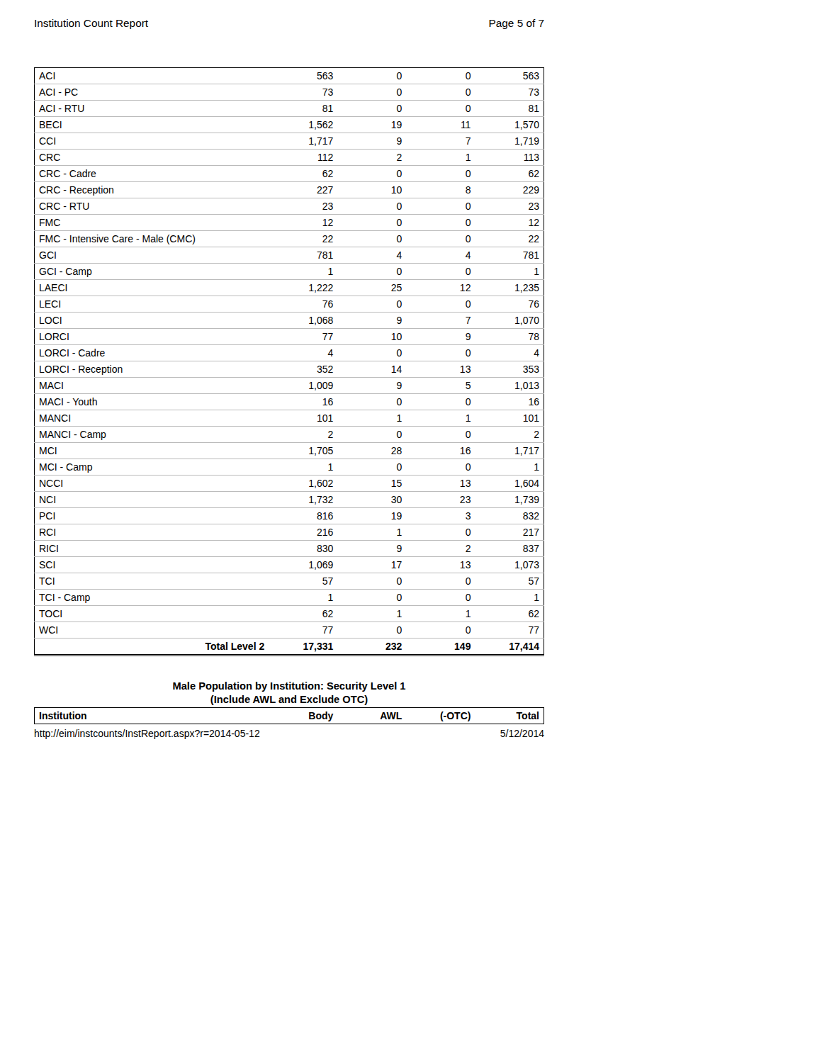Institution Count Report
Page 5 of 7
| ACI | 563 | 0 | 0 | 563 |
| ACI - PC | 73 | 0 | 0 | 73 |
| ACI - RTU | 81 | 0 | 0 | 81 |
| BECI | 1,562 | 19 | 11 | 1,570 |
| CCI | 1,717 | 9 | 7 | 1,719 |
| CRC | 112 | 2 | 1 | 113 |
| CRC - Cadre | 62 | 0 | 0 | 62 |
| CRC - Reception | 227 | 10 | 8 | 229 |
| CRC - RTU | 23 | 0 | 0 | 23 |
| FMC | 12 | 0 | 0 | 12 |
| FMC - Intensive Care - Male (CMC) | 22 | 0 | 0 | 22 |
| GCI | 781 | 4 | 4 | 781 |
| GCI - Camp | 1 | 0 | 0 | 1 |
| LAECI | 1,222 | 25 | 12 | 1,235 |
| LECI | 76 | 0 | 0 | 76 |
| LOCI | 1,068 | 9 | 7 | 1,070 |
| LORCI | 77 | 10 | 9 | 78 |
| LORCI - Cadre | 4 | 0 | 0 | 4 |
| LORCI - Reception | 352 | 14 | 13 | 353 |
| MACI | 1,009 | 9 | 5 | 1,013 |
| MACI - Youth | 16 | 0 | 0 | 16 |
| MANCI | 101 | 1 | 1 | 101 |
| MANCI - Camp | 2 | 0 | 0 | 2 |
| MCI | 1,705 | 28 | 16 | 1,717 |
| MCI - Camp | 1 | 0 | 0 | 1 |
| NCCI | 1,602 | 15 | 13 | 1,604 |
| NCI | 1,732 | 30 | 23 | 1,739 |
| PCI | 816 | 19 | 3 | 832 |
| RCI | 216 | 1 | 0 | 217 |
| RICI | 830 | 9 | 2 | 837 |
| SCI | 1,069 | 17 | 13 | 1,073 |
| TCI | 57 | 0 | 0 | 57 |
| TCI - Camp | 1 | 0 | 0 | 1 |
| TOCI | 62 | 1 | 1 | 62 |
| WCI | 77 | 0 | 0 | 77 |
| Total Level 2 | 17,331 | 232 | 149 | 17,414 |
Male Population by Institution: Security Level 1
(Include AWL and Exclude OTC)
| Institution | Body | AWL | (-OTC) | Total |
http://eim/instcounts/InstReport.aspx?r=2014-05-12
5/12/2014